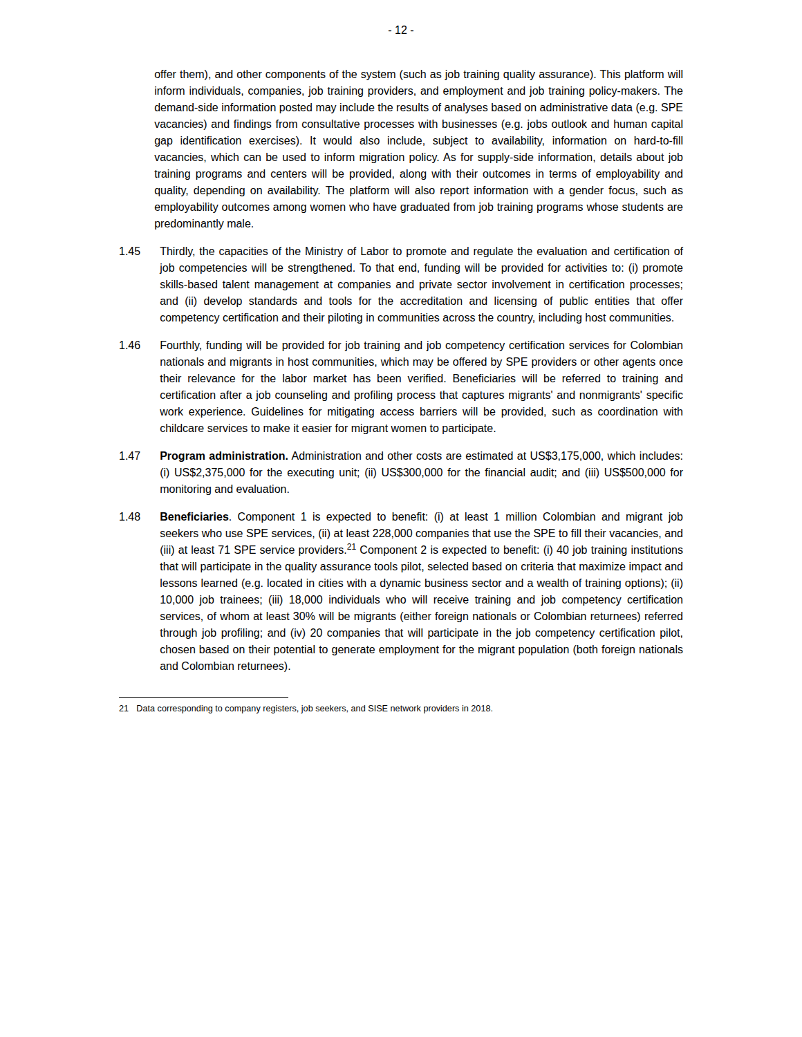- 12 -
offer them), and other components of the system (such as job training quality assurance). This platform will inform individuals, companies, job training providers, and employment and job training policy-makers. The demand-side information posted may include the results of analyses based on administrative data (e.g. SPE vacancies) and findings from consultative processes with businesses (e.g. jobs outlook and human capital gap identification exercises). It would also include, subject to availability, information on hard-to-fill vacancies, which can be used to inform migration policy. As for supply-side information, details about job training programs and centers will be provided, along with their outcomes in terms of employability and quality, depending on availability. The platform will also report information with a gender focus, such as employability outcomes among women who have graduated from job training programs whose students are predominantly male.
1.45
Thirdly, the capacities of the Ministry of Labor to promote and regulate the evaluation and certification of job competencies will be strengthened. To that end, funding will be provided for activities to: (i) promote skills-based talent management at companies and private sector involvement in certification processes; and (ii) develop standards and tools for the accreditation and licensing of public entities that offer competency certification and their piloting in communities across the country, including host communities.
1.46
Fourthly, funding will be provided for job training and job competency certification services for Colombian nationals and migrants in host communities, which may be offered by SPE providers or other agents once their relevance for the labor market has been verified. Beneficiaries will be referred to training and certification after a job counseling and profiling process that captures migrants' and nonmigrants' specific work experience. Guidelines for mitigating access barriers will be provided, such as coordination with childcare services to make it easier for migrant women to participate.
1.47
Program administration. Administration and other costs are estimated at US$3,175,000, which includes: (i) US$2,375,000 for the executing unit; (ii) US$300,000 for the financial audit; and (iii) US$500,000 for monitoring and evaluation.
1.48
Beneficiaries. Component 1 is expected to benefit: (i) at least 1 million Colombian and migrant job seekers who use SPE services, (ii) at least 228,000 companies that use the SPE to fill their vacancies, and (iii) at least 71 SPE service providers.21 Component 2 is expected to benefit: (i) 40 job training institutions that will participate in the quality assurance tools pilot, selected based on criteria that maximize impact and lessons learned (e.g. located in cities with a dynamic business sector and a wealth of training options); (ii) 10,000 job trainees; (iii) 18,000 individuals who will receive training and job competency certification services, of whom at least 30% will be migrants (either foreign nationals or Colombian returnees) referred through job profiling; and (iv) 20 companies that will participate in the job competency certification pilot, chosen based on their potential to generate employment for the migrant population (both foreign nationals and Colombian returnees).
21
Data corresponding to company registers, job seekers, and SISE network providers in 2018.